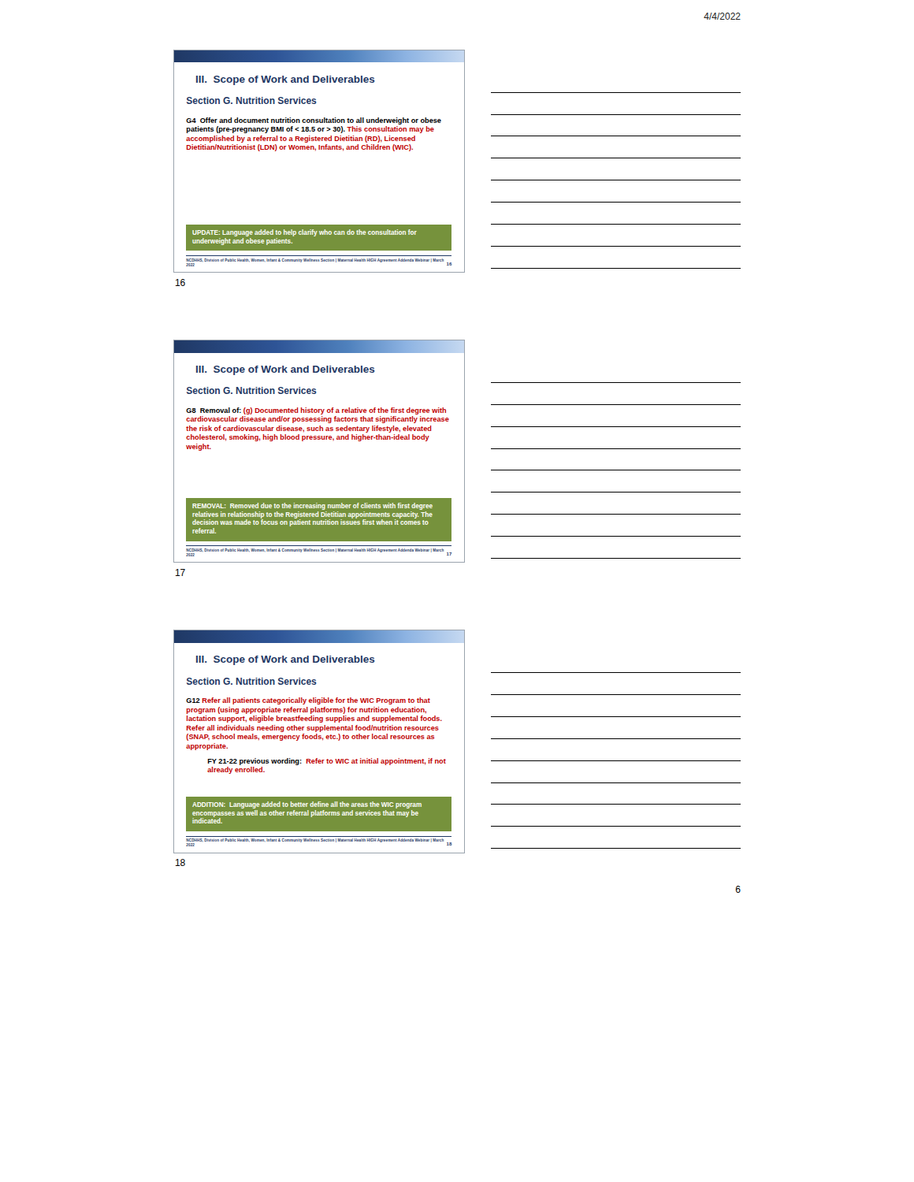4/4/2022
III. Scope of Work and Deliverables
Section G. Nutrition Services
G4 Offer and document nutrition consultation to all underweight or obese patients (pre-pregnancy BMI of < 18.5 or > 30). This consultation may be accomplished by a referral to a Registered Dietitian (RD), Licensed Dietitian/Nutritionist (LDN) or Women, Infants, and Children (WIC).
UPDATE: Language added to help clarify who can do the consultation for underweight and obese patients.
NCDHHS, Division of Public Health, Women, Infant & Community Wellness Section | Maternal Health HIGH Agreement Addenda Webinar | March 2022
16
16
III. Scope of Work and Deliverables
Section G. Nutrition Services
G8 Removal of: (g) Documented history of a relative of the first degree with cardiovascular disease and/or possessing factors that significantly increase the risk of cardiovascular disease, such as sedentary lifestyle, elevated cholesterol, smoking, high blood pressure, and higher-than-ideal body weight.
REMOVAL: Removed due to the increasing number of clients with first degree relatives in relationship to the Registered Dietitian appointments capacity. The decision was made to focus on patient nutrition issues first when it comes to referral.
NCDHHS, Division of Public Health, Women, Infant & Community Wellness Section | Maternal Health HIGH Agreement Addenda Webinar | March 2022
17
17
III. Scope of Work and Deliverables
Section G. Nutrition Services
G12 Refer all patients categorically eligible for the WIC Program to that program (using appropriate referral platforms) for nutrition education, lactation support, eligible breastfeeding supplies and supplemental foods. Refer all individuals needing other supplemental food/nutrition resources (SNAP, school meals, emergency foods, etc.) to other local resources as appropriate.
FY 21-22 previous wording: Refer to WIC at initial appointment, if not already enrolled.
ADDITION: Language added to better define all the areas the WIC program encompasses as well as other referral platforms and services that may be indicated.
NCDHHS, Division of Public Health, Women, Infant & Community Wellness Section | Maternal Health HIGH Agreement Addenda Webinar | March 2022
18
18
6